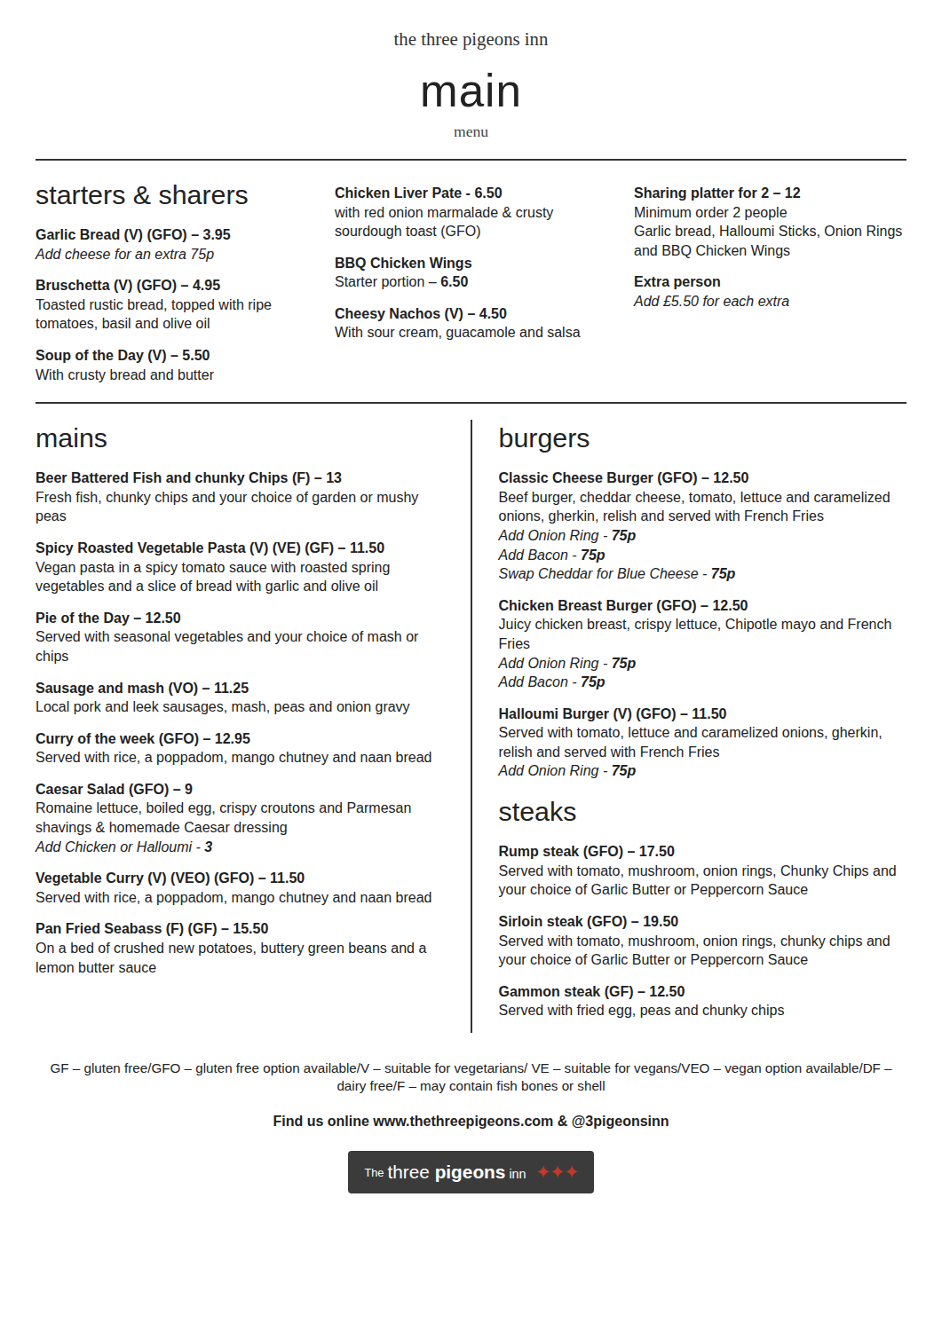the three pigeons inn
main
menu
starters & sharers
Garlic Bread (V) (GFO) – 3.95 Add cheese for an extra 75p
Bruschetta (V) (GFO) – 4.95 Toasted rustic bread, topped with ripe tomatoes, basil and olive oil
Soup of the Day (V) – 5.50 With crusty bread and butter
Chicken Liver Pate - 6.50 with red onion marmalade & crusty sourdough toast (GFO)
BBQ Chicken Wings Starter portion – 6.50
Cheesy Nachos (V) – 4.50 With sour cream, guacamole and salsa
Sharing platter for 2 – 12 Minimum order 2 people Garlic bread, Halloumi Sticks, Onion Rings and BBQ Chicken Wings
Extra person Add £5.50 for each extra
mains
Beer Battered Fish and chunky Chips (F) – 13 Fresh fish, chunky chips and your choice of garden or mushy peas
Spicy Roasted Vegetable Pasta (V) (VE) (GF) – 11.50 Vegan pasta in a spicy tomato sauce with roasted spring vegetables and a slice of bread with garlic and olive oil
Pie of the Day – 12.50 Served with seasonal vegetables and your choice of mash or chips
Sausage and mash (VO) – 11.25 Local pork and leek sausages, mash, peas and onion gravy
Curry of the week (GFO) – 12.95 Served with rice, a poppadom, mango chutney and naan bread
Caesar Salad (GFO) – 9 Romaine lettuce, boiled egg, crispy croutons and Parmesan shavings & homemade Caesar dressing Add Chicken or Halloumi - 3
Vegetable Curry (V) (VEO) (GFO) – 11.50 Served with rice, a poppadom, mango chutney and naan bread
Pan Fried Seabass (F) (GF) – 15.50 On a bed of crushed new potatoes, buttery green beans and a lemon butter sauce
burgers
Classic Cheese Burger (GFO) – 12.50 Beef burger, cheddar cheese, tomato, lettuce and caramelized onions, gherkin, relish and served with French Fries Add Onion Ring - 75p Add Bacon - 75p Swap Cheddar for Blue Cheese - 75p
Chicken Breast Burger (GFO) – 12.50 Juicy chicken breast, crispy lettuce, Chipotle mayo and French Fries Add Onion Ring - 75p Add Bacon - 75p
Halloumi Burger (V) (GFO) – 11.50 Served with tomato, lettuce and caramelized onions, gherkin, relish and served with French Fries Add Onion Ring - 75p
steaks
Rump steak (GFO) – 17.50 Served with tomato, mushroom, onion rings, Chunky Chips and your choice of Garlic Butter or Peppercorn Sauce
Sirloin steak (GFO) – 19.50 Served with tomato, mushroom, onion rings, chunky chips and your choice of Garlic Butter or Peppercorn Sauce
Gammon steak (GF) – 12.50 Served with fried egg, peas and chunky chips
GF – gluten free/GFO – gluten free option available/V – suitable for vegetarians/ VE – suitable for vegans/VEO – vegan option available/DF – dairy free/F – may contain fish bones or shell
Find us online www.thethreepigeons.com & @3pigeonsinn
The three pigeons inn✦✦✦